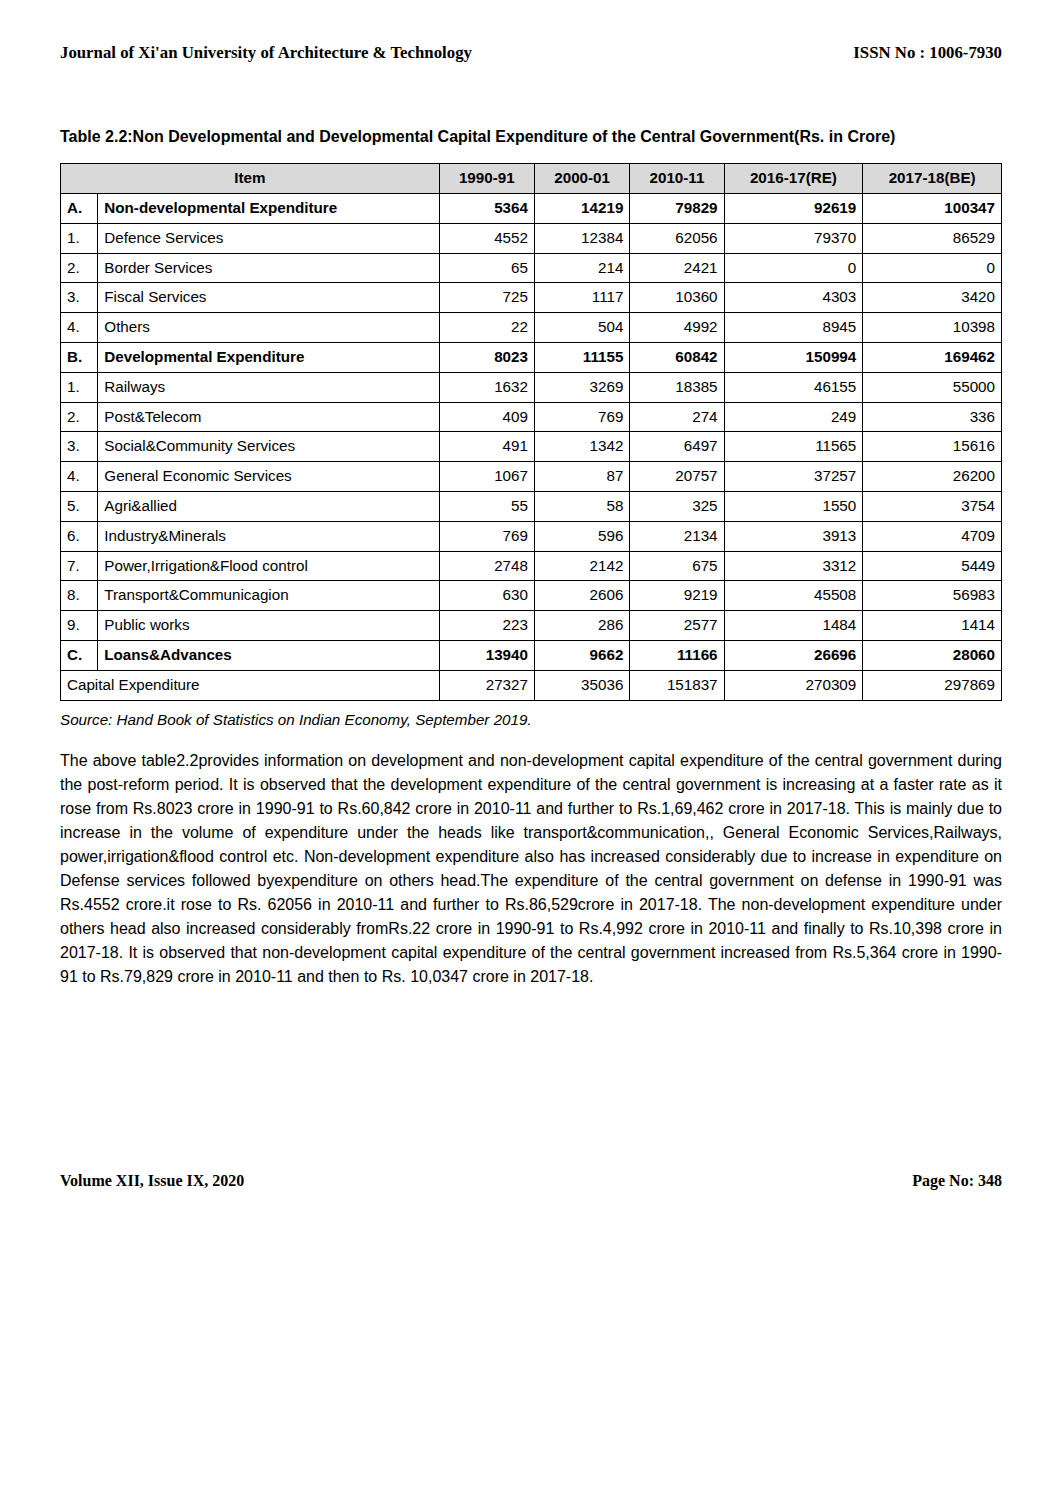Journal of Xi'an University of Architecture & Technology ISSN No : 1006-7930
Table 2.2:Non Developmental and Developmental Capital Expenditure of the Central Government(Rs. in Crore)
| Item | 1990-91 | 2000-01 | 2010-11 | 2016-17(RE) | 2017-18(BE) |
| --- | --- | --- | --- | --- | --- |
| A. | Non-developmental Expenditure | 5364 | 14219 | 79829 | 92619 | 100347 |
| 1. | Defence Services | 4552 | 12384 | 62056 | 79370 | 86529 |
| 2. | Border Services | 65 | 214 | 2421 | 0 | 0 |
| 3. | Fiscal Services | 725 | 1117 | 10360 | 4303 | 3420 |
| 4. | Others | 22 | 504 | 4992 | 8945 | 10398 |
| B. | Developmental Expenditure | 8023 | 11155 | 60842 | 150994 | 169462 |
| 1. | Railways | 1632 | 3269 | 18385 | 46155 | 55000 |
| 2. | Post&Telecom | 409 | 769 | 274 | 249 | 336 |
| 3. | Social&Community Services | 491 | 1342 | 6497 | 11565 | 15616 |
| 4. | General Economic Services | 1067 | 87 | 20757 | 37257 | 26200 |
| 5. | Agri&allied | 55 | 58 | 325 | 1550 | 3754 |
| 6. | Industry&Minerals | 769 | 596 | 2134 | 3913 | 4709 |
| 7. | Power,Irrigation&Flood control | 2748 | 2142 | 675 | 3312 | 5449 |
| 8. | Transport&Communicagion | 630 | 2606 | 9219 | 45508 | 56983 |
| 9. | Public works | 223 | 286 | 2577 | 1484 | 1414 |
| C. | Loans&Advances | 13940 | 9662 | 11166 | 26696 | 28060 |
| Capital Expenditure | 27327 | 35036 | 151837 | 270309 | 297869 |
Source: Hand Book of Statistics on Indian Economy, September 2019.
The above table2.2provides information on development and non-development capital expenditure of the central government during the post-reform period. It is observed that the development expenditure of the central government is increasing at a faster rate as it rose from Rs.8023 crore in 1990-91 to Rs.60,842 crore in 2010-11 and further to Rs.1,69,462 crore in 2017-18. This is mainly due to increase in the volume of expenditure under the heads like transport&communication,, General Economic Services,Railways, power,irrigation&flood control etc. Non-development expenditure also has increased considerably due to increase in expenditure on Defense services followed byexpenditure on others head.The expenditure of the central government on defense in 1990-91 was Rs.4552 crore.it rose to Rs. 62056 in 2010-11 and further to Rs.86,529crore in 2017-18. The non-development expenditure under others head also increased considerably fromRs.22 crore in 1990-91 to Rs.4,992 crore in 2010-11 and finally to Rs.10,398 crore in 2017-18. It is observed that non-development capital expenditure of the central government increased from Rs.5,364 crore in 1990-91 to Rs.79,829 crore in 2010-11 and then to Rs. 10,0347 crore in 2017-18.
Volume XII, Issue IX, 2020 Page No: 348